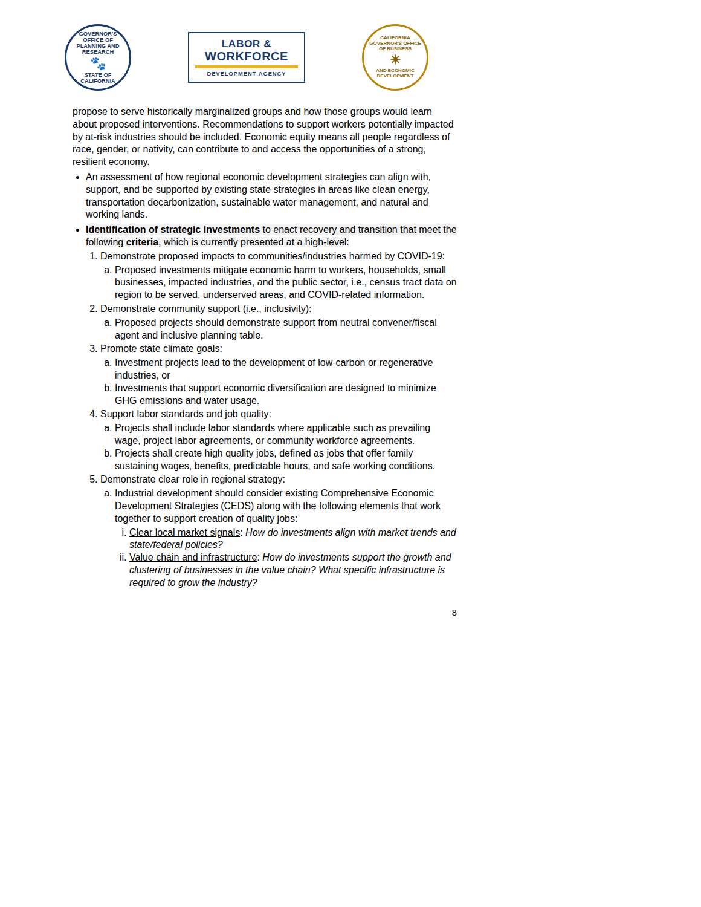GOVERNOR'S OFFICE OF
PLANNING AND RESEARCH
🐾
STATE OF CALIFORNIA
LABOR &
WORKFORCE
DEVELOPMENT AGENCY
CALIFORNIA GOVERNOR'S OFFICE OF BUSINESS
☀
AND ECONOMIC DEVELOPMENT
propose to serve historically marginalized groups and how those groups would learn about proposed interventions. Recommendations to support workers potentially impacted by at-risk industries should be included. Economic equity means all people regardless of race, gender, or nativity, can contribute to and access the opportunities of a strong, resilient economy.
An assessment of how regional economic development strategies can align with, support, and be supported by existing state strategies in areas like clean energy, transportation decarbonization, sustainable water management, and natural and working lands.
Identification of strategic investments to enact recovery and transition that meet the following criteria, which is currently presented at a high-level:
Demonstrate proposed impacts to communities/industries harmed by COVID-19:
Proposed investments mitigate economic harm to workers, households, small businesses, impacted industries, and the public sector, i.e., census tract data on region to be served, underserved areas, and COVID-related information.
Demonstrate community support (i.e., inclusivity):
Proposed projects should demonstrate support from neutral convener/fiscal agent and inclusive planning table.
Promote state climate goals:
Investment projects lead to the development of low-carbon or regenerative industries, or
Investments that support economic diversification are designed to minimize GHG emissions and water usage.
Support labor standards and job quality:
Projects shall include labor standards where applicable such as prevailing wage, project labor agreements, or community workforce agreements.
Projects shall create high quality jobs, defined as jobs that offer family sustaining wages, benefits, predictable hours, and safe working conditions.
Demonstrate clear role in regional strategy:
Industrial development should consider existing Comprehensive Economic Development Strategies (CEDS) along with the following elements that work together to support creation of quality jobs:
Clear local market signals: How do investments align with market trends and state/federal policies?
Value chain and infrastructure: How do investments support the growth and clustering of businesses in the value chain? What specific infrastructure is required to grow the industry?
8